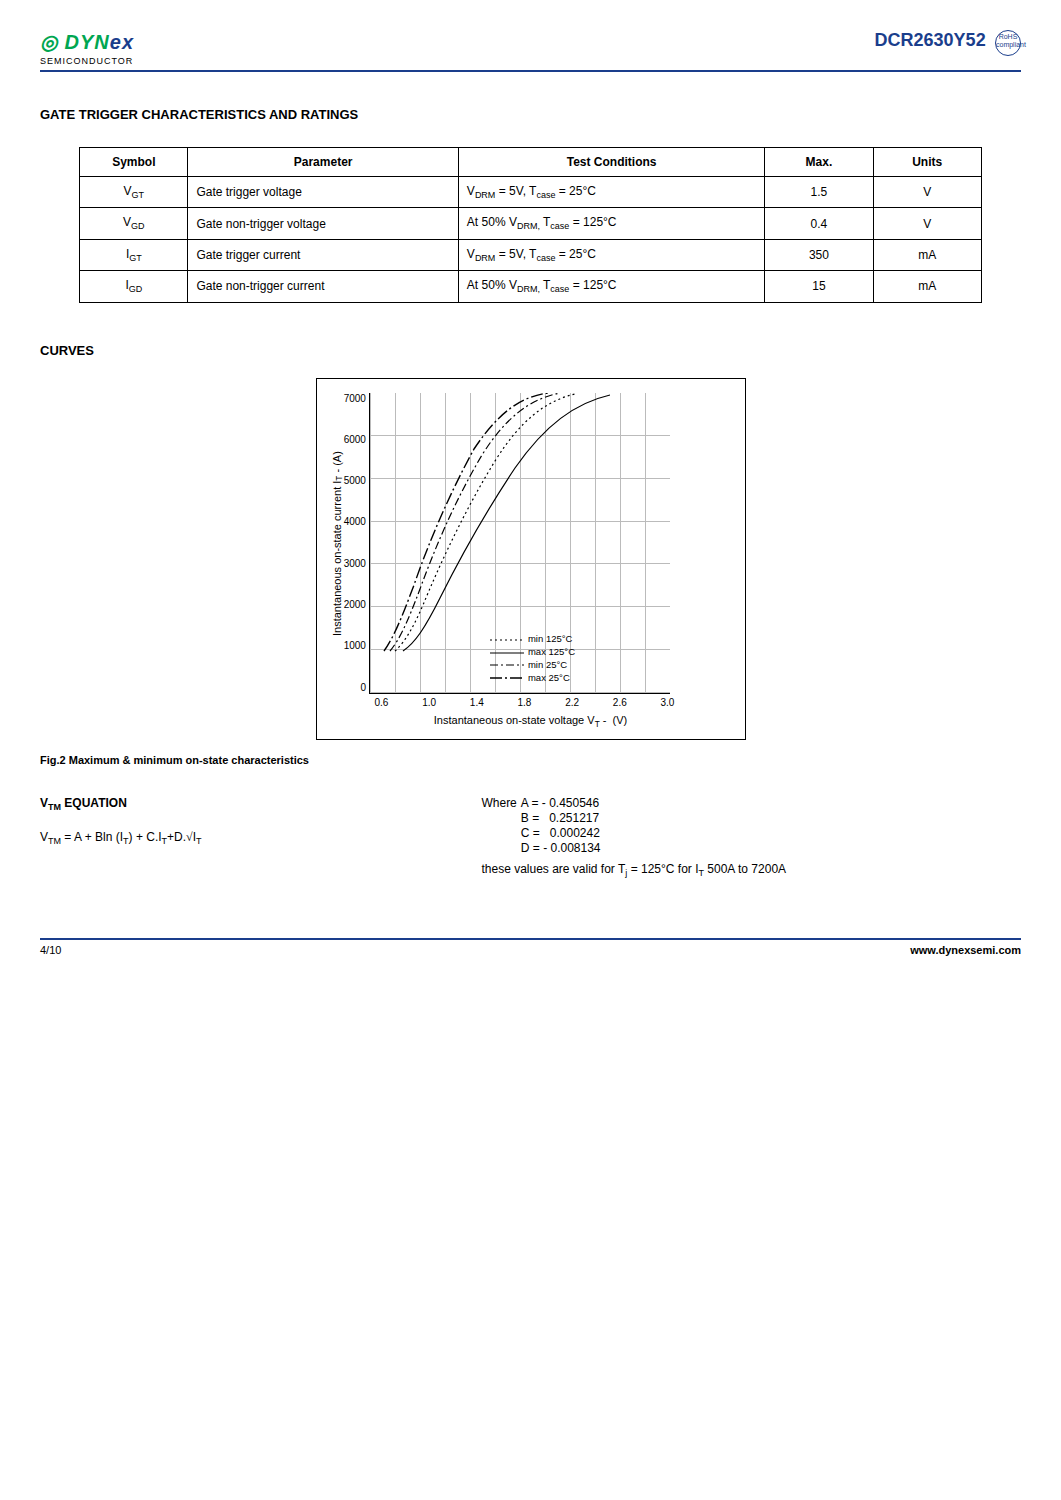◎ DYN ex
SEMICONDUCTOR
DCR2630Y52 RoHS
compliant
GATE TRIGGER CHARACTERISTICS AND RATINGS
| Symbol | Parameter | Test Conditions | Max. | Units |
| --- | --- | --- | --- | --- |
| V GT | Gate trigger voltage | V DRM = 5V, T case = 25°C | 1.5 | V |
| V GD | Gate non-trigger voltage | At 50% V DRM, T case = 125°C | 0.4 | V |
| I GT | Gate trigger current | V DRM = 5V, T case = 25°C | 350 | mA |
| I GD | Gate non-trigger current | At 50% V DRM, T case = 125°C | 15 | mA |
CURVES
Instantaneous on-state current IT - (A)
7000
6000
5000
4000
3000
2000
1000
0
min 125°C
max 125°C
min 25°C
max 25°C
0.61.01.41.82.22.63.0
Instantaneous on-state voltage VT - (V)
Fig.2 Maximum & minimum on-state characteristics
VTM EQUATION
VTM = A + Bln (IT) + C.IT+D.√IT
| Where | A = - 0.450546 |
| | B = 0.251217 |
| | C = 0.000242 |
| | D = - 0.008134 |
these values are valid for Tj = 125°C for IT 500A to 7200A
4/10
www.dynexsemi.com